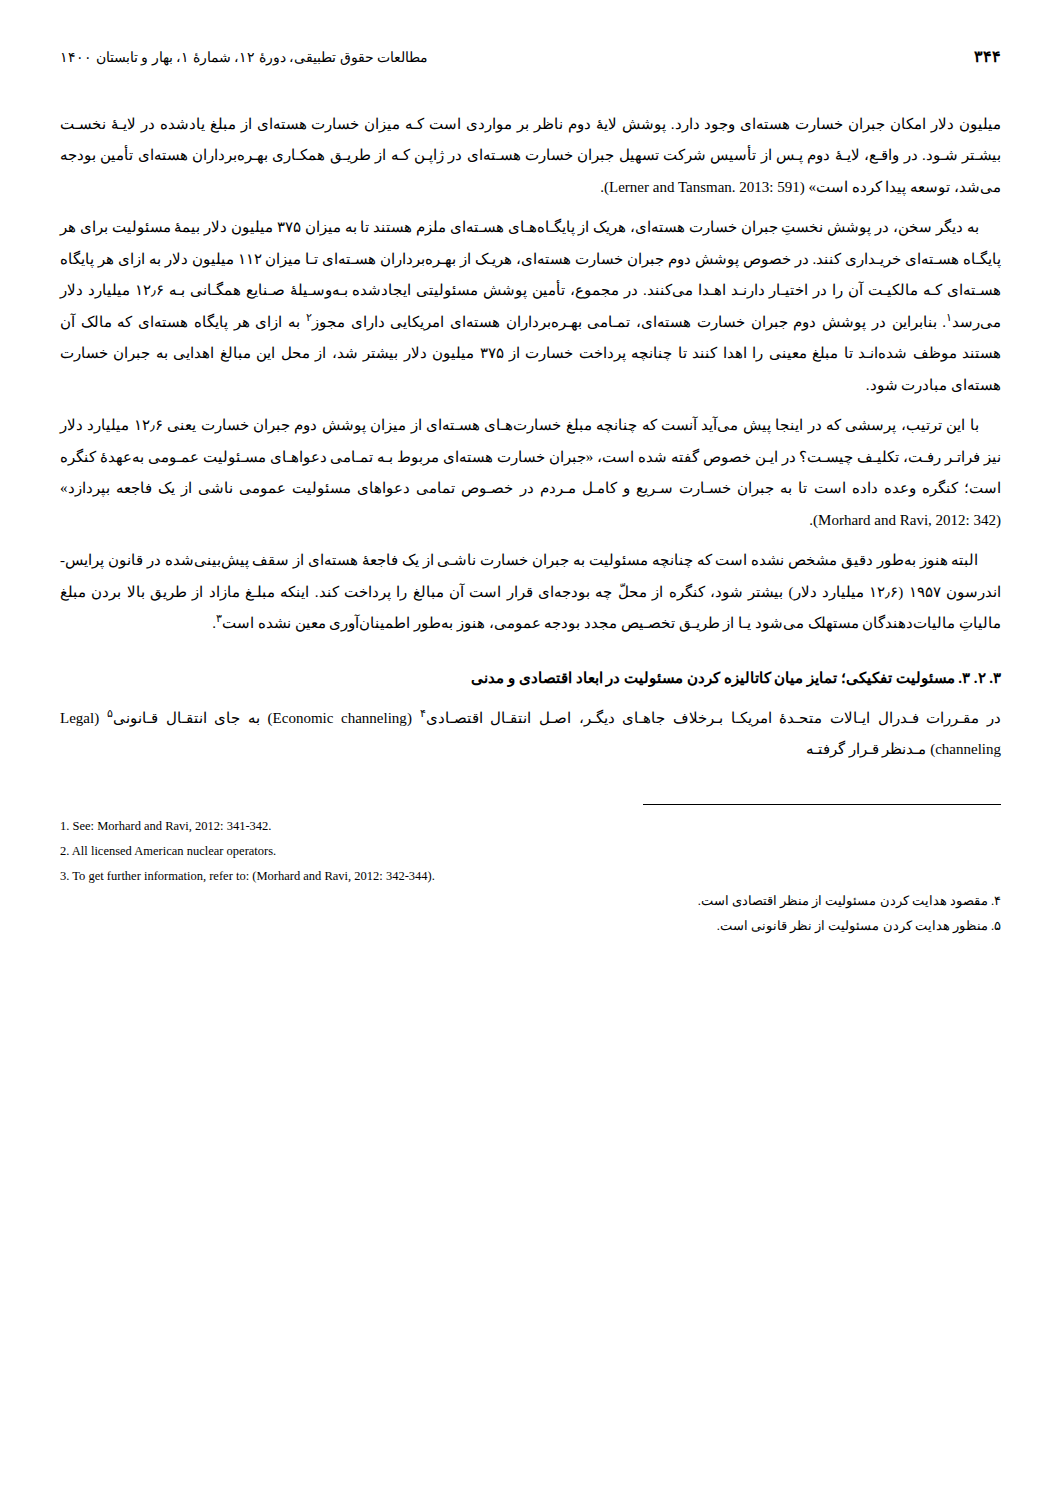۳۴۴
مطالعات حقوق تطبیقی، دورۀ ۱۲، شمارۀ ۱، بهار و تابستان ۱۴۰۰
میلیون دلار امکان جبران خسارت هسته‌ای وجود دارد. پوشش لایۀ دوم ناظر بر مواردی است کـه میزان خسارت هسته‌ای از مبلغ یادشده در لایـۀ نخسـت بیشـتر شـود. در واقـع، لایـۀ دوم پـس از تأسیس شرکت تسهیل جبران خسارت هسـته‌ای در ژاپـن کـه از طریـق همکـاری بهـره‌برداران هسته‌ای تأمین بودجه می‌شد، توسعه پیدا کرده است» (Lerner and Tansman. 2013: 591).
به دیگر سخن، در پوشش نخستِ جبران خسارت هسته‌ای، هریک از پایگـاه‌هـای هسـته‌ای ملزم هستند تا به میزان ۳۷۵ میلیون دلار بیمۀ مسئولیت برای هر پایگـاه هسـته‌ای خریـداری کنند. در خصوص پوشش دوم جبران خسارت هسته‌ای، هریـک از بهـره‌برداران هسـته‌ای تـا میزان ۱۱۲ میلیون دلار به ازای هر پایگاه هسـته‌ای کـه مالکیـت آن را در اختیـار دارنـد اهـدا می‌کنند. در مجموع، تأمین پوشش مسئولیتی ایجادشده بـه‌وسـیلۀ صـنایع همگـانی بـه ۱۲٫۶ میلیارد دلار می‌رسد۱. بنابراین در پوشش دوم جبران خسارت هسته‌ای، تمـامی بهـره‌برداران هسته‌ای امریکایی دارای مجوز۲ به ازای هر پایگاه هسته‌ای که مالک آن هستند موظف شده‌انـد تا مبلغ معینی را اهدا کنند تا چنانچه پرداخت خسارت از ۳۷۵ میلیون دلار بیشتر شد، از محل این مبالغ اهدایی به جبران خسارت هسته‌ای مبادرت شود.
با این ترتیب، پرسشی که در اینجا پیش می‌آید آنست که چنانچه مبلغ خسارت‌هـای هسـته‌ای از میزان پوشش دوم جبران خسارت یعنی ۱۲٫۶ میلیارد دلار نیز فراتـر رفـت، تکلیـف چیسـت؟ در ایـن خصوص گفته شده است، «جبران خسارت هسته‌ای مربوط بـه تمـامی دعواهـای مسـئولیت عمـومی به‌عهدۀ کنگره است؛ کنگره وعده داده است تا به جبران خسـارت سـریع و کامـل مـردم در خصـوص تمامی دعواهای مسئولیت عمومی ناشی از یک فاجعه بپردازد» (Morhard and Ravi, 2012: 342).
البته هنوز به‌طور دقیق مشخص نشده است که چنانچه مسئولیت به جبران خسارت ناشـی از یک فاجعۀ هسته‌ای از سقف پیش‌بینی‌شده در قانون پرایس- اندرسون ۱۹۵۷ (۱۲٫۶ میلیارد دلار) بیشتر شود، کنگره از محلّ چه بودجه‌ای قرار است آن مبالغ را پرداخت کند. اینکه مبلـغ مازاد از طریق بالا بردن مبلغ مالیاتِ مالیات‌دهندگان مستهلک می‌شود یـا از طریـق تخصـیص مجدد بودجه عمومی، هنوز به‌طور اطمینان‌آوری معین نشده است۳.
۳. ۲. ۳. مسئولیت تفکیکی؛ تمایز میان کاتالیزه کردن مسئولیت در ابعاد اقتصادی و مدنی
در مقـررات فـدرال ایـالات متحـدۀ امریکـا بـرخلاف جاهـای دیگـر، اصـل انتقـال اقتصـادی۴ (Economic channeling) به جای انتقـال قـانونی۵ (Legal channeling) مـدنظر قـرار گرفتـه
1. See: Morhard and Ravi, 2012: 341-342.
2. All licensed American nuclear operators.
3. To get further information, refer to: (Morhard and Ravi, 2012: 342-344).
۴. مقصود هدایت کردن مسئولیت از منظر اقتصادی است.
۵. منظور هدایت کردن مسئولیت از نظر قانونی است.